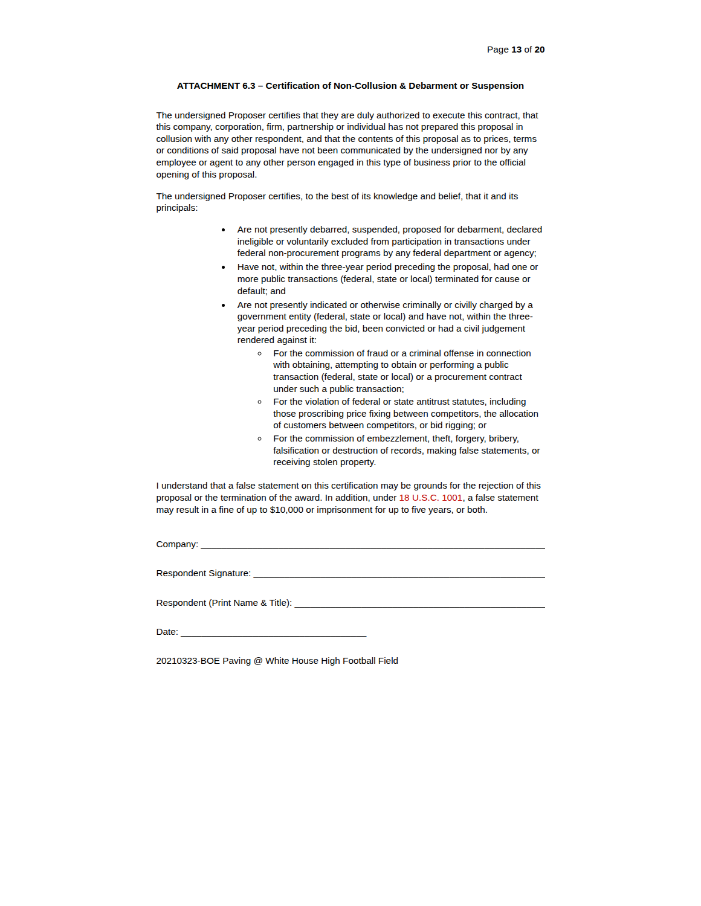Page 13 of 20
ATTACHMENT 6.3 – Certification of Non-Collusion & Debarment or Suspension
The undersigned Proposer certifies that they are duly authorized to execute this contract, that this company, corporation, firm, partnership or individual has not prepared this proposal in collusion with any other respondent, and that the contents of this proposal as to prices, terms or conditions of said proposal have not been communicated by the undersigned nor by any employee or agent to any other person engaged in this type of business prior to the official opening of this proposal.
The undersigned Proposer certifies, to the best of its knowledge and belief, that it and its principals:
Are not presently debarred, suspended, proposed for debarment, declared ineligible or voluntarily excluded from participation in transactions under federal non-procurement programs by any federal department or agency;
Have not, within the three-year period preceding the proposal, had one or more public transactions (federal, state or local) terminated for cause or default; and
Are not presently indicated or otherwise criminally or civilly charged by a government entity (federal, state or local) and have not, within the three-year period preceding the bid, been convicted or had a civil judgement rendered against it:
For the commission of fraud or a criminal offense in connection with obtaining, attempting to obtain or performing a public transaction (federal, state or local) or a procurement contract under such a public transaction;
For the violation of federal or state antitrust statutes, including those proscribing price fixing between competitors, the allocation of customers between competitors, or bid rigging; or
For the commission of embezzlement, theft, forgery, bribery, falsification or destruction of records, making false statements, or receiving stolen property.
I understand that a false statement on this certification may be grounds for the rejection of this proposal or the termination of the award. In addition, under 18 U.S.C. 1001, a false statement may result in a fine of up to $10,000 or imprisonment for up to five years, or both.
Company: _______________________________________________________________________________
Respondent Signature: _________________________________________________________________
Respondent (Print Name & Title): _____________________________________________________
Date: ____________________________________
20210323-BOE Paving @ White House High Football Field